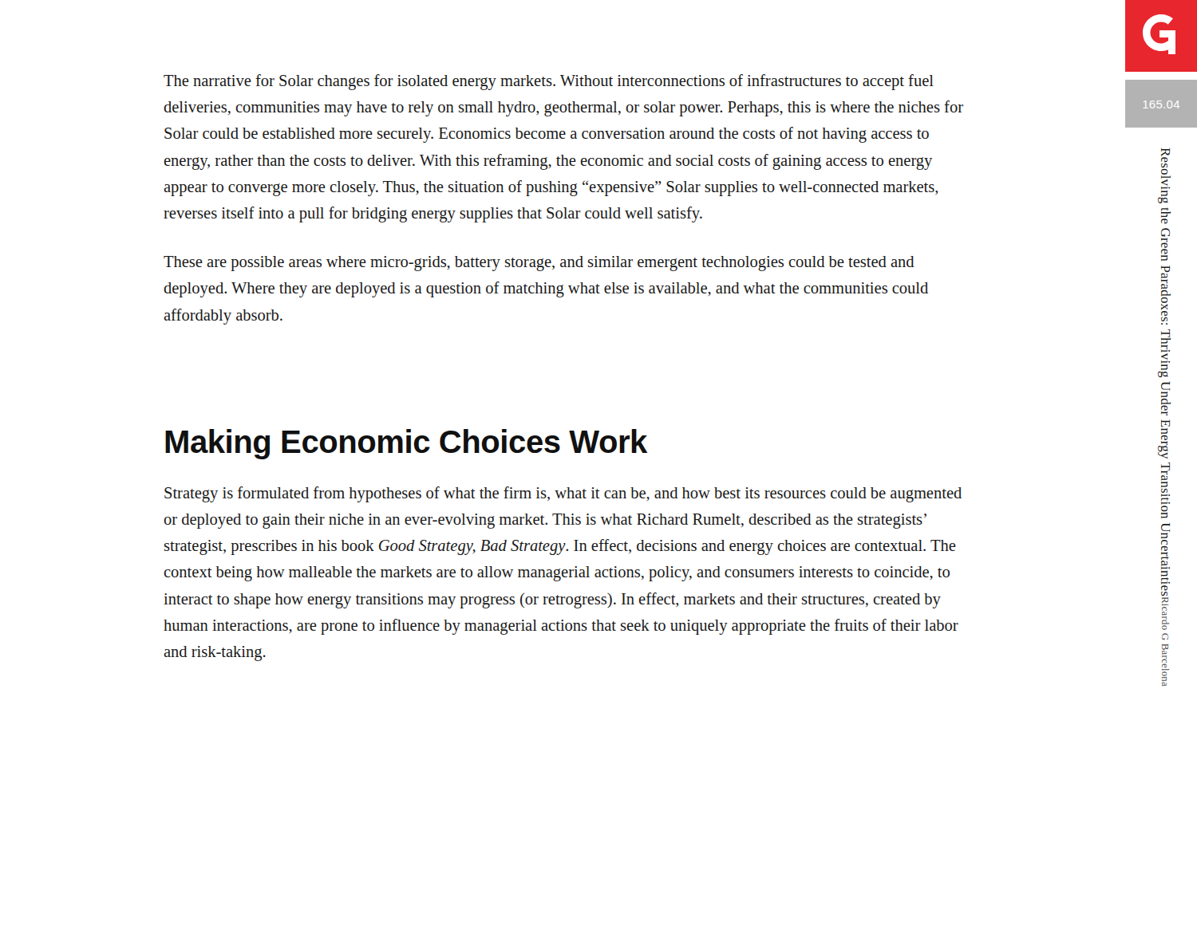165.04
Resolving the Green Paradoxes: Thriving Under Energy Transition UncertaintiesRicardo G Barcelona
The narrative for Solar changes for isolated energy markets. Without interconnections of infrastructures to accept fuel deliveries, communities may have to rely on small hydro, geothermal, or solar power. Perhaps, this is where the niches for Solar could be established more securely. Economics become a conversation around the costs of not having access to energy, rather than the costs to deliver. With this reframing, the economic and social costs of gaining access to energy appear to converge more closely. Thus, the situation of pushing “expensive” Solar supplies to well-connected markets, reverses itself into a pull for bridging energy supplies that Solar could well satisfy.
These are possible areas where micro-grids, battery storage, and similar emergent technologies could be tested and deployed. Where they are deployed is a question of matching what else is available, and what the communities could affordably absorb.
Making Economic Choices Work
Strategy is formulated from hypotheses of what the firm is, what it can be, and how best its resources could be augmented or deployed to gain their niche in an ever-evolving market. This is what Richard Rumelt, described as the strategists’ strategist, prescribes in his book Good Strategy, Bad Strategy. In effect, decisions and energy choices are contextual. The context being how malleable the markets are to allow managerial actions, policy, and consumers interests to coincide, to interact to shape how energy transitions may progress (or retrogress). In effect, markets and their structures, created by human interactions, are prone to influence by managerial actions that seek to uniquely appropriate the fruits of their labor and risk-taking.